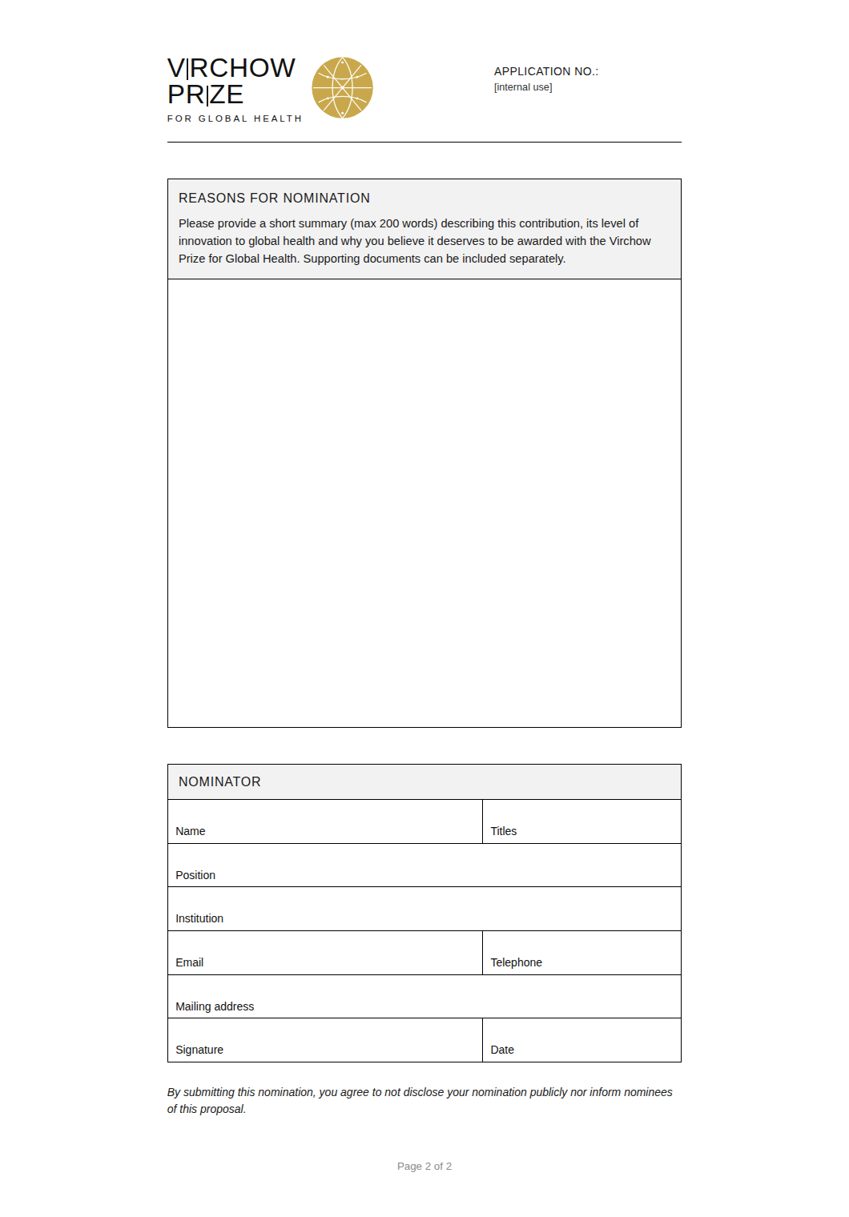V RCHOW
PR ZE
FOR GLOBAL HEALTH
APPLICATION NO.:
[internal use]
REASONS FOR NOMINATION
Please provide a short summary (max 200 words) describing this contribution, its level of innovation to global health and why you believe it deserves to be awarded with the Virchow Prize for Global Health. Supporting documents can be included separately.
NOMINATOR
| Name | Titles |
| Position |
| Institution |
| Email | Telephone |
| Mailing address |
| Signature | Date |
By submitting this nomination, you agree to not disclose your nomination publicly nor inform nominees of this proposal.
Page 2 of 2